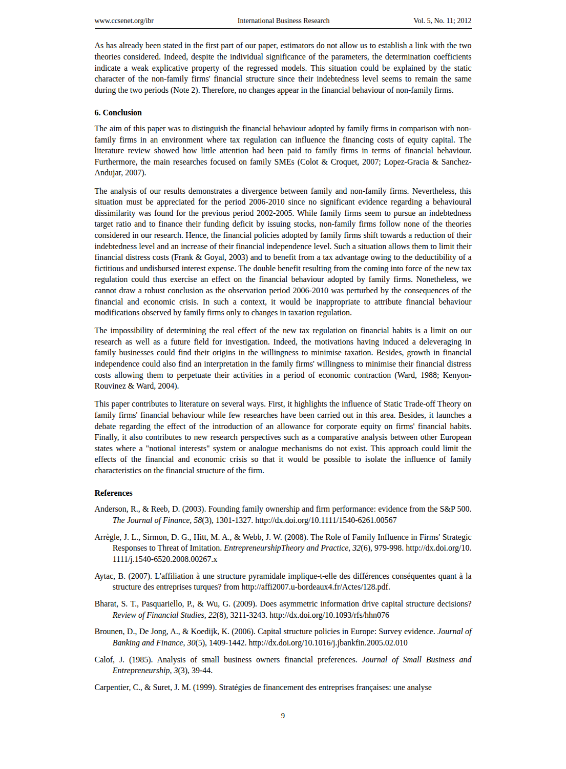www.ccsenet.org/ibr International Business Research Vol. 5, No. 11; 2012
As has already been stated in the first part of our paper, estimators do not allow us to establish a link with the two theories considered. Indeed, despite the individual significance of the parameters, the determination coefficients indicate a weak explicative property of the regressed models. This situation could be explained by the static character of the non-family firms' financial structure since their indebtedness level seems to remain the same during the two periods (Note 2). Therefore, no changes appear in the financial behaviour of non-family firms.
6. Conclusion
The aim of this paper was to distinguish the financial behaviour adopted by family firms in comparison with non-family firms in an environment where tax regulation can influence the financing costs of equity capital. The literature review showed how little attention had been paid to family firms in terms of financial behaviour. Furthermore, the main researches focused on family SMEs (Colot & Croquet, 2007; Lopez-Gracia & Sanchez-Andujar, 2007).
The analysis of our results demonstrates a divergence between family and non-family firms. Nevertheless, this situation must be appreciated for the period 2006-2010 since no significant evidence regarding a behavioural dissimilarity was found for the previous period 2002-2005. While family firms seem to pursue an indebtedness target ratio and to finance their funding deficit by issuing stocks, non-family firms follow none of the theories considered in our research. Hence, the financial policies adopted by family firms shift towards a reduction of their indebtedness level and an increase of their financial independence level. Such a situation allows them to limit their financial distress costs (Frank & Goyal, 2003) and to benefit from a tax advantage owing to the deductibility of a fictitious and undisbursed interest expense. The double benefit resulting from the coming into force of the new tax regulation could thus exercise an effect on the financial behaviour adopted by family firms. Nonetheless, we cannot draw a robust conclusion as the observation period 2006-2010 was perturbed by the consequences of the financial and economic crisis. In such a context, it would be inappropriate to attribute financial behaviour modifications observed by family firms only to changes in taxation regulation.
The impossibility of determining the real effect of the new tax regulation on financial habits is a limit on our research as well as a future field for investigation. Indeed, the motivations having induced a deleveraging in family businesses could find their origins in the willingness to minimise taxation. Besides, growth in financial independence could also find an interpretation in the family firms' willingness to minimise their financial distress costs allowing them to perpetuate their activities in a period of economic contraction (Ward, 1988; Kenyon-Rouvinez & Ward, 2004).
This paper contributes to literature on several ways. First, it highlights the influence of Static Trade-off Theory on family firms' financial behaviour while few researches have been carried out in this area. Besides, it launches a debate regarding the effect of the introduction of an allowance for corporate equity on firms' financial habits. Finally, it also contributes to new research perspectives such as a comparative analysis between other European states where a "notional interests" system or analogue mechanisms do not exist. This approach could limit the effects of the financial and economic crisis so that it would be possible to isolate the influence of family characteristics on the financial structure of the firm.
References
Anderson, R., & Reeb, D. (2003). Founding family ownership and firm performance: evidence from the S&P 500. The Journal of Finance, 58(3), 1301-1327. http://dx.doi.org/10.1111/1540-6261.00567
Arrègle, J. L., Sirmon, D. G., Hitt, M. A., & Webb, J. W. (2008). The Role of Family Influence in Firms' Strategic Responses to Threat of Imitation. EntrepreneurshipTheory and Practice, 32(6), 979-998. http://dx.doi.org/10.1111/j.1540-6520.2008.00267.x
Aytac, B. (2007). L'affiliation à une structure pyramidale implique-t-elle des différences conséquentes quant à la structure des entreprises turques? from http://affi2007.u-bordeaux4.fr/Actes/128.pdf.
Bharat, S. T., Pasquariello, P., & Wu, G. (2009). Does asymmetric information drive capital structure decisions? Review of Financial Studies, 22(8), 3211-3243. http://dx.doi.org/10.1093/rfs/hhn076
Brounen, D., De Jong, A., & Koedijk, K. (2006). Capital structure policies in Europe: Survey evidence. Journal of Banking and Finance, 30(5), 1409-1442. http://dx.doi.org/10.1016/j.jbankfin.2005.02.010
Calof, J. (1985). Analysis of small business owners financial preferences. Journal of Small Business and Entrepreneurship, 3(3), 39-44.
Carpentier, C., & Suret, J. M. (1999). Stratégies de financement des entreprises françaises: une analyse
9